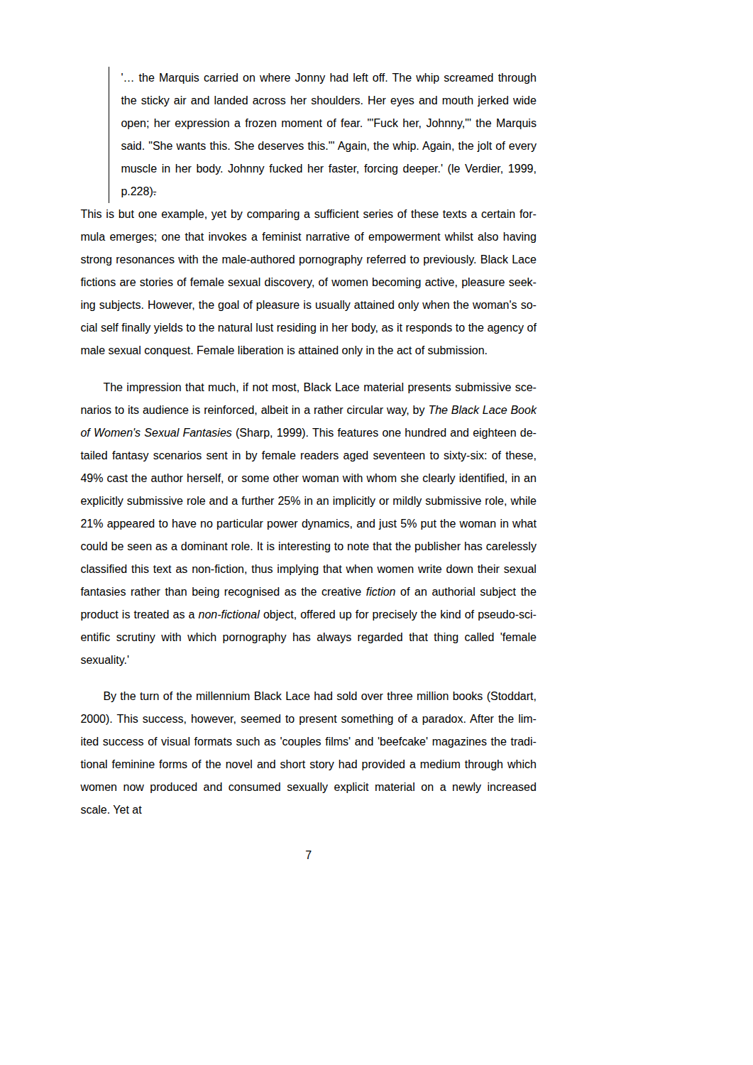'… the Marquis carried on where Jonny had left off. The whip screamed through the sticky air and landed across her shoulders. Her eyes and mouth jerked wide open; her expression a frozen moment of fear. "'Fuck her, Johnny,"' the Marquis said. "She wants this. She deserves this."' Again, the whip. Again, the jolt of every muscle in her body. Johnny fucked her faster, forcing deeper.' (le Verdier, 1999, p.228).
This is but one example, yet by comparing a sufficient series of these texts a certain formula emerges; one that invokes a feminist narrative of empowerment whilst also having strong resonances with the male-authored pornography referred to previously. Black Lace fictions are stories of female sexual discovery, of women becoming active, pleasure seeking subjects. However, the goal of pleasure is usually attained only when the woman's social self finally yields to the natural lust residing in her body, as it responds to the agency of male sexual conquest. Female liberation is attained only in the act of submission.
The impression that much, if not most, Black Lace material presents submissive scenarios to its audience is reinforced, albeit in a rather circular way, by The Black Lace Book of Women's Sexual Fantasies (Sharp, 1999). This features one hundred and eighteen detailed fantasy scenarios sent in by female readers aged seventeen to sixty-six: of these, 49% cast the author herself, or some other woman with whom she clearly identified, in an explicitly submissive role and a further 25% in an implicitly or mildly submissive role, while 21% appeared to have no particular power dynamics, and just 5% put the woman in what could be seen as a dominant role. It is interesting to note that the publisher has carelessly classified this text as non-fiction, thus implying that when women write down their sexual fantasies rather than being recognised as the creative fiction of an authorial subject the product is treated as a non-fictional object, offered up for precisely the kind of pseudo-scientific scrutiny with which pornography has always regarded that thing called 'female sexuality.'
By the turn of the millennium Black Lace had sold over three million books (Stoddart, 2000). This success, however, seemed to present something of a paradox. After the limited success of visual formats such as 'couples films' and 'beefcake' magazines the traditional feminine forms of the novel and short story had provided a medium through which women now produced and consumed sexually explicit material on a newly increased scale. Yet at
7